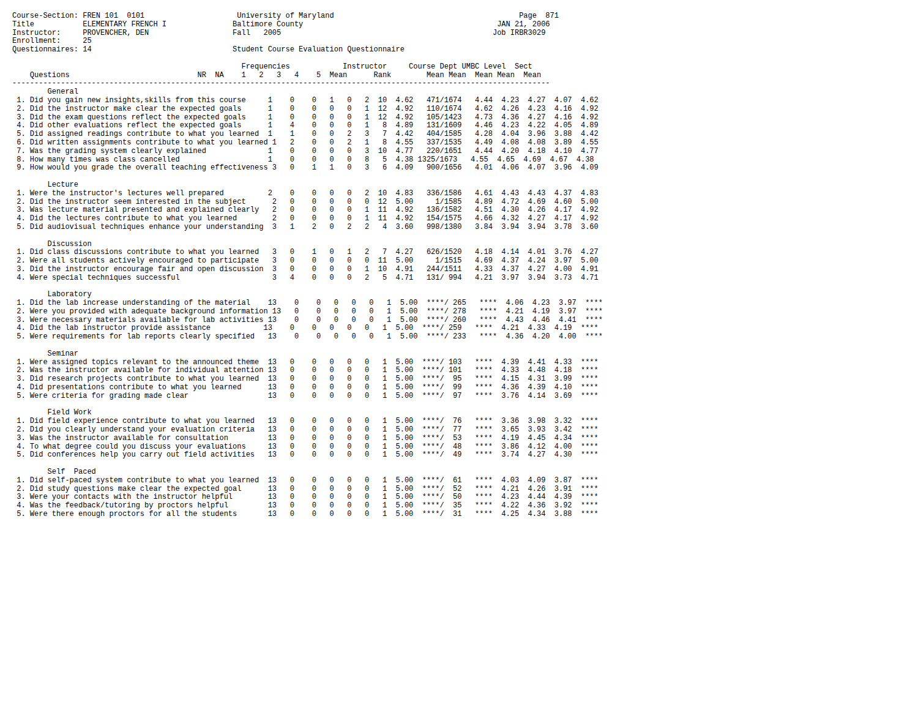Course-Section: FREN 101  0101                     University of Maryland                                          Page  871
Title           ELEMENTARY FRENCH I               Baltimore County                                            JAN 21, 2006
Instructor:     PROVENCHER, DEN                   Fall   2005                                                Job IRBR3029
Enrollment:     25
Questionnaires: 14                                Student Course Evaluation Questionnaire

                                                    Frequencies            Instructor     Course Dept UMBC Level  Sect
    Questions                             NR  NA    1   2   3   4    5  Mean      Rank        Mean Mean  Mean Mean  Mean
--------------------------------------------------------------------------------------------------------------------------
        General
 1. Did you gain new insights,skills from this course     1    0    0   1   0   2  10  4.62   471/1674   4.44  4.23  4.27  4.07  4.62
 2. Did the instructor make clear the expected goals      1    0    0   0   0   1  12  4.92   110/1674   4.62  4.26  4.23  4.16  4.92
 3. Did the exam questions reflect the expected goals     1    0    0   0   0   1  12  4.92   105/1423   4.73  4.36  4.27  4.16  4.92
 4. Did other evaluations reflect the expected goals      1    4    0   0   0   1   8  4.89   131/1609   4.46  4.23  4.22  4.05  4.89
 5. Did assigned readings contribute to what you learned  1    1    0   0   2   3   7  4.42   404/1585   4.28  4.04  3.96  3.88  4.42
 6. Did written assignments contribute to what you learned 1   2    0   0   2   1   8  4.55   337/1535   4.49  4.08  4.08  3.89  4.55
 7. Was the grading system clearly explained              1    0    0   0   0   3  10  4.77   220/1651   4.44  4.20  4.18  4.10  4.77
 8. How many times was class cancelled                    1    0    0   0   0   8   5  4.38 1325/1673   4.55  4.65  4.69  4.67  4.38
 9. How would you grade the overall teaching effectiveness 3   0    1   1   0   3   6  4.09   900/1656   4.01  4.06  4.07  3.96  4.09

        Lecture
 1. Were the instructor's lectures well prepared          2    0    0   0   0   2  10  4.83   336/1586   4.61  4.43  4.43  4.37  4.83
 2. Did the instructor seem interested in the subject      2   0    0   0   0   0  12  5.00     1/1585   4.89  4.72  4.69  4.60  5.00
 3. Was lecture material presented and explained clearly   2   0    0   0   0   1  11  4.92   136/1582   4.51  4.30  4.26  4.17  4.92
 4. Did the lectures contribute to what you learned        2   0    0   0   0   1  11  4.92   154/1575   4.66  4.32  4.27  4.17  4.92
 5. Did audiovisual techniques enhance your understanding  3   1    2   0   2   2   4  3.60   998/1380   3.84  3.94  3.94  3.78  3.60

        Discussion
 1. Did class discussions contribute to what you learned   3   0    1   0   1   2   7  4.27   626/1520   4.18  4.14  4.01  3.76  4.27
 2. Were all students actively encouraged to participate   3   0    0   0   0   0  11  5.00     1/1515   4.69  4.37  4.24  3.97  5.00
 3. Did the instructor encourage fair and open discussion  3   0    0   0   0   1  10  4.91   244/1511   4.33  4.37  4.27  4.00  4.91
 4. Were special techniques successful                     3   4    0   0   0   2   5  4.71   131/ 994   4.21  3.97  3.94  3.73  4.71

        Laboratory
 1. Did the lab increase understanding of the material    13    0    0   0   0   0   1  5.00  ****/ 265   ****  4.06  4.23  3.97  ****
 2. Were you provided with adequate background information 13   0    0   0   0   0   1  5.00  ****/ 278   ****  4.21  4.19  3.97  ****
 3. Were necessary materials available for lab activities 13    0    0   0   0   0   1  5.00  ****/ 260   ****  4.43  4.46  4.41  ****
 4. Did the lab instructor provide assistance            13    0    0   0   0   0   1  5.00  ****/ 259   ****  4.21  4.33  4.19  ****
 5. Were requirements for lab reports clearly specified   13    0    0   0   0   0   1  5.00  ****/ 233   ****  4.36  4.20  4.00  ****

        Seminar
 1. Were assigned topics relevant to the announced theme  13   0    0   0   0   0   1  5.00  ****/ 103   ****  4.39  4.41  4.33  ****
 2. Was the instructor available for individual attention 13   0    0   0   0   0   1  5.00  ****/ 101   ****  4.33  4.48  4.18  ****
 3. Did research projects contribute to what you learned  13   0    0   0   0   0   1  5.00  ****/  95   ****  4.15  4.31  3.99  ****
 4. Did presentations contribute to what you learned      13   0    0   0   0   0   1  5.00  ****/  99   ****  4.36  4.39  4.10  ****
 5. Were criteria for grading made clear                  13   0    0   0   0   0   1  5.00  ****/  97   ****  3.76  4.14  3.69  ****

        Field Work
 1. Did field experience contribute to what you learned   13   0    0   0   0   0   1  5.00  ****/  76   ****  3.36  3.98  3.32  ****
 2. Did you clearly understand your evaluation criteria   13   0    0   0   0   0   1  5.00  ****/  77   ****  3.65  3.93  3.42  ****
 3. Was the instructor available for consultation         13   0    0   0   0   0   1  5.00  ****/  53   ****  4.19  4.45  4.34  ****
 4. To what degree could you discuss your evaluations     13   0    0   0   0   0   1  5.00  ****/  48   ****  3.86  4.12  4.00  ****
 5. Did conferences help you carry out field activities   13   0    0   0   0   0   1  5.00  ****/  49   ****  3.74  4.27  4.30  ****

        Self  Paced
 1. Did self-paced system contribute to what you learned  13   0    0   0   0   0   1  5.00  ****/  61   ****  4.03  4.09  3.87  ****
 2. Did study questions make clear the expected goal      13   0    0   0   0   0   1  5.00  ****/  52   ****  4.21  4.26  3.91  ****
 3. Were your contacts with the instructor helpful        13   0    0   0   0   0   1  5.00  ****/  50   ****  4.23  4.44  4.39  ****
 4. Was the feedback/tutoring by proctors helpful         13   0    0   0   0   0   1  5.00  ****/  35   ****  4.22  4.36  3.92  ****
 5. Were there enough proctors for all the students       13   0    0   0   0   0   1  5.00  ****/  31   ****  4.25  4.34  3.88  ****